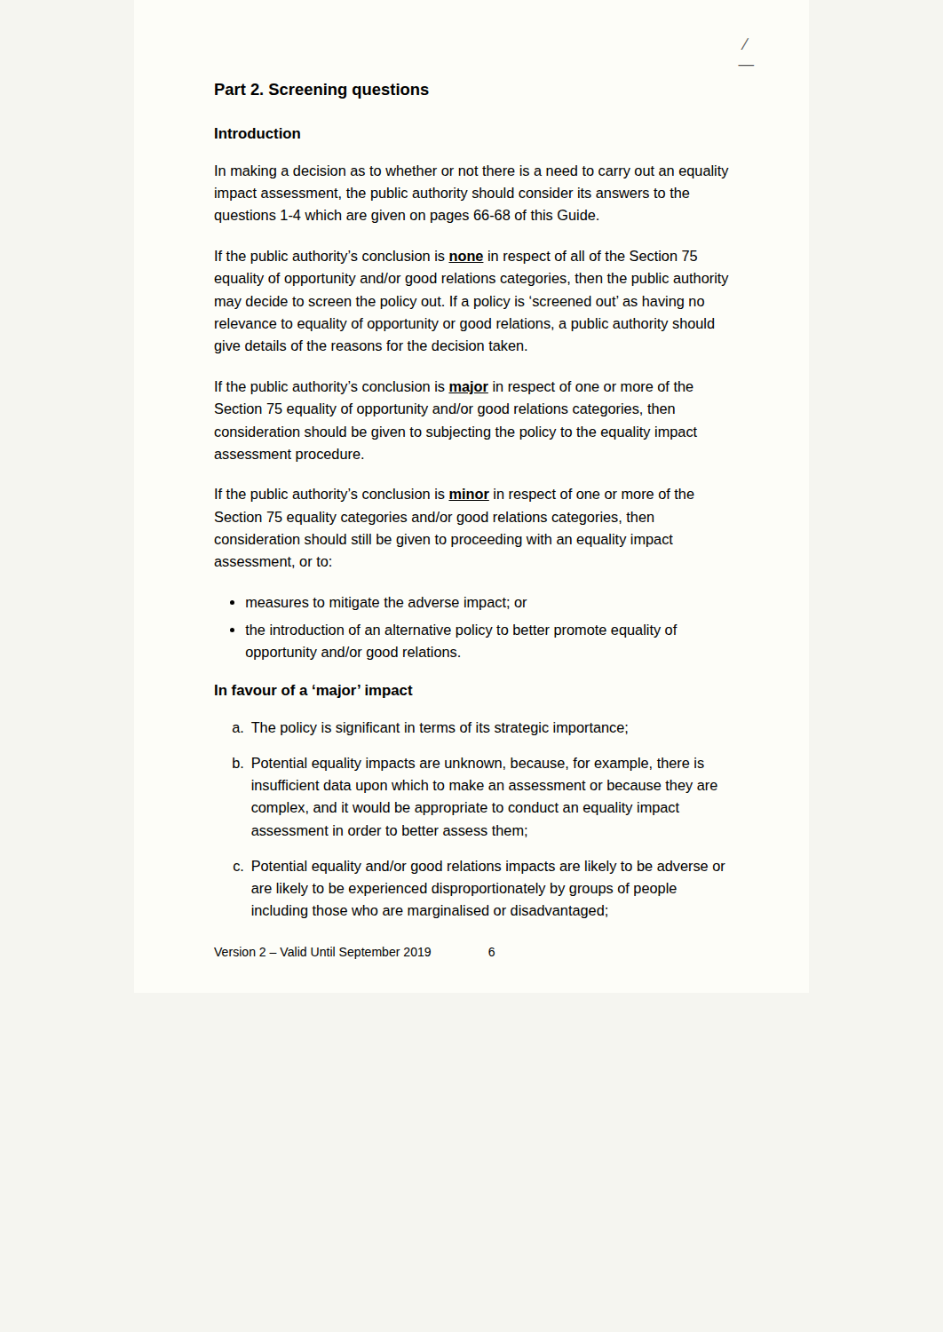⁄
—
Part 2. Screening questions
Introduction
In making a decision as to whether or not there is a need to carry out an equality impact assessment, the public authority should consider its answers to the questions 1-4 which are given on pages 66-68 of this Guide.
If the public authority’s conclusion is none in respect of all of the Section 75 equality of opportunity and/or good relations categories, then the public authority may decide to screen the policy out. If a policy is ‘screened out’ as having no relevance to equality of opportunity or good relations, a public authority should give details of the reasons for the decision taken.
If the public authority’s conclusion is major in respect of one or more of the Section 75 equality of opportunity and/or good relations categories, then consideration should be given to subjecting the policy to the equality impact assessment procedure.
If the public authority’s conclusion is minor in respect of one or more of the Section 75 equality categories and/or good relations categories, then consideration should still be given to proceeding with an equality impact assessment, or to:
measures to mitigate the adverse impact; or
the introduction of an alternative policy to better promote equality of opportunity and/or good relations.
In favour of a ‘major’ impact
The policy is significant in terms of its strategic importance;
Potential equality impacts are unknown, because, for example, there is insufficient data upon which to make an assessment or because they are complex, and it would be appropriate to conduct an equality impact assessment in order to better assess them;
Potential equality and/or good relations impacts are likely to be adverse or are likely to be experienced disproportionately by groups of people including those who are marginalised or disadvantaged;
Version 2 – Valid Until September 2019 6